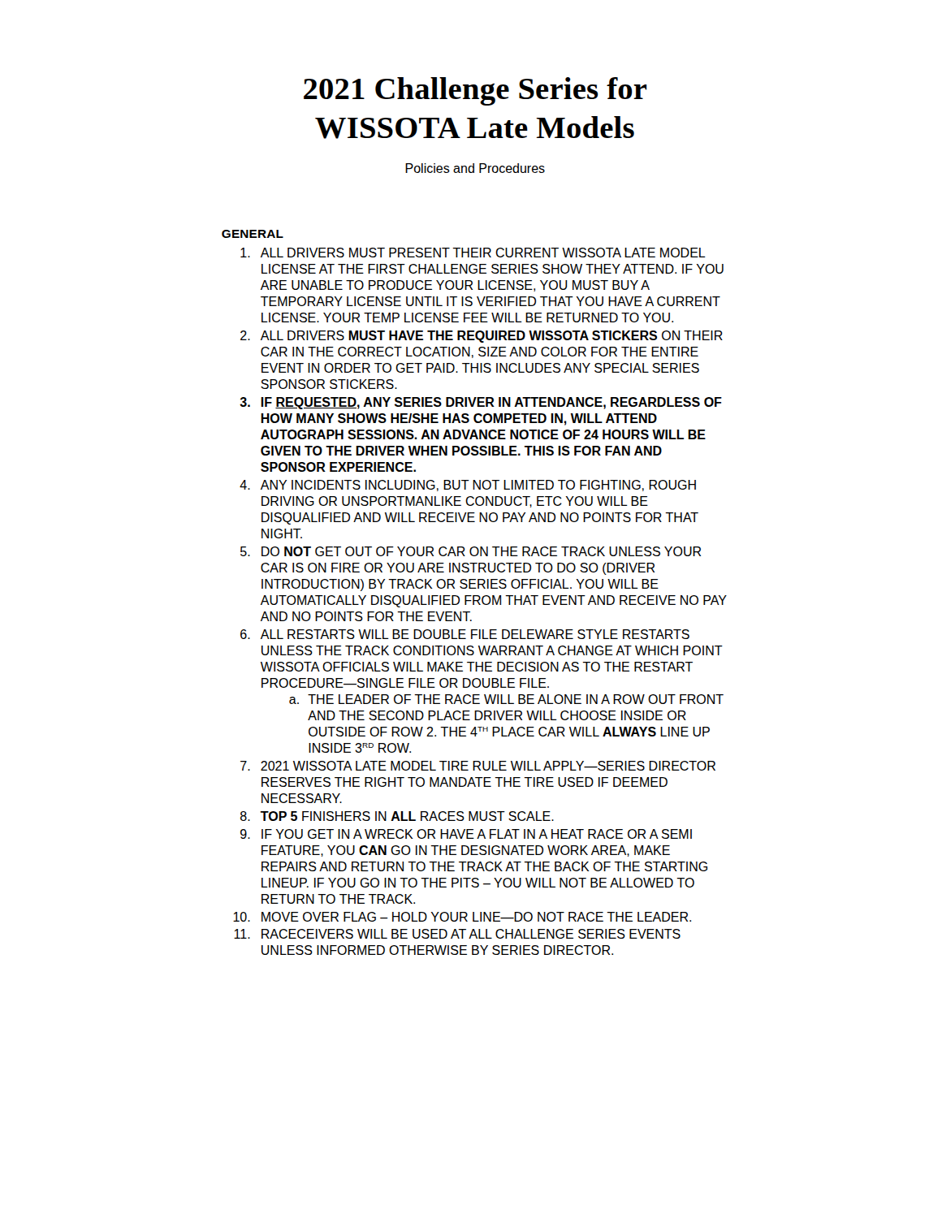2021 Challenge Series for
WISSOTA Late Models
Policies and Procedures
GENERAL
All drivers must present their current WISSOTA Late Model license at the first Challenge Series show they attend. If you are unable to produce your license, you must buy a temporary license until it is verified that you have a current license. Your temp license fee will be returned to you.
All drivers must have the required WISSOTA stickers on their car in the correct location, size and color for the entire event in order to get paid. This includes any special series sponsor stickers.
If requested, any series driver in attendance, regardless of how many shows he/she has competed in, will attend autograph sessions. An advance notice of 24 hours will be given to the driver when possible. This is for fan and sponsor experience.
Any incidents including, but not limited to fighting, rough driving or unsportmanlike conduct, etc you will be disqualified and will receive no pay and no points for that night.
Do not get out of your car on the race track unless your car is on fire or you are instructed to do so (driver introduction) by track or series official. You will be automatically disqualified from that event and receive no pay and no points for the event.
All restarts will be double file Deleware style restarts unless the track conditions warrant a change at which point WISSOTA officials will make the decision as to the restart procedure—single file or double file.
The leader of the race will be alone in a row out front and the second place driver will choose inside or outside of row 2. The 4th place car will always line up inside 3rd row.
2021 WISSOTA Late Model tire rule will apply—series director reserves the right to mandate the tire used if deemed necessary.
Top 5 finishers in all races must scale.
If you get in a wreck or have a flat in a heat race or a semi feature, you can go in the designated work area, make repairs and return to the track at the back of the starting lineup. If you go in to the pits – you will not be allowed to return to the track.
Move over flag – hold your line—do not race the leader.
Raceceivers will be used at all Challenge Series events unless informed otherwise by series director.